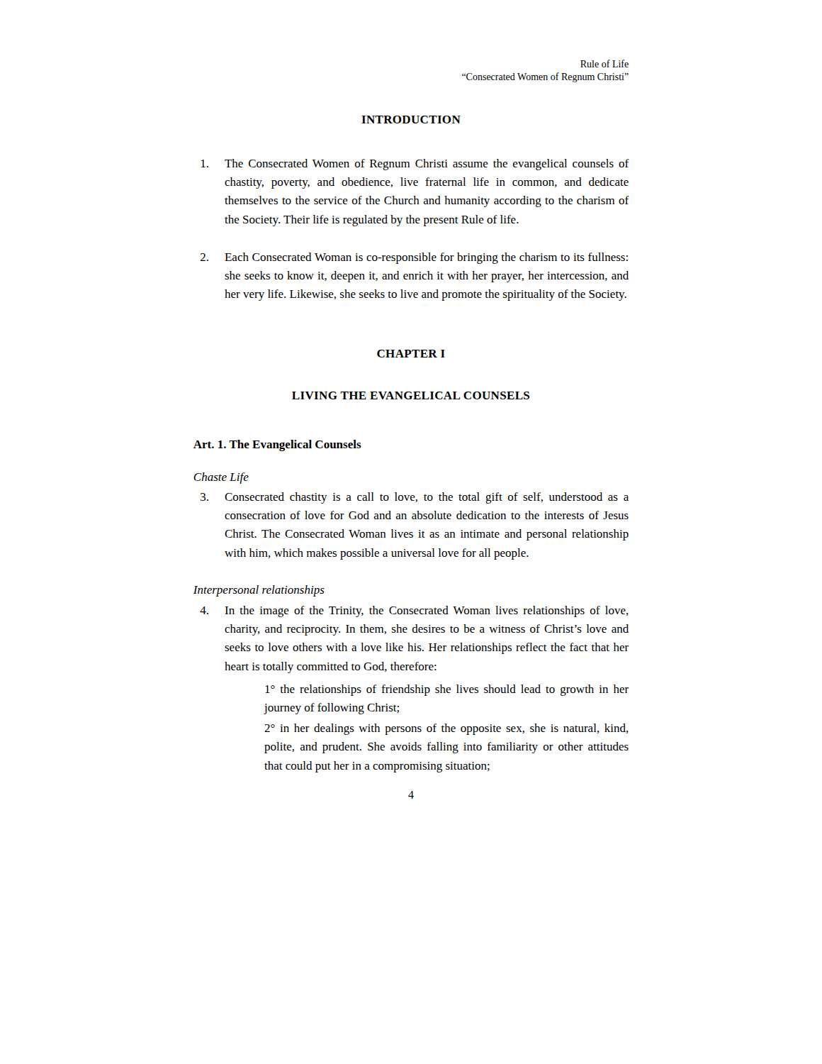Rule of Life
“Consecrated Women of Regnum Christi”
INTRODUCTION
1. The Consecrated Women of Regnum Christi assume the evangelical counsels of chastity, poverty, and obedience, live fraternal life in common, and dedicate themselves to the service of the Church and humanity according to the charism of the Society. Their life is regulated by the present Rule of life.
2. Each Consecrated Woman is co-responsible for bringing the charism to its fullness: she seeks to know it, deepen it, and enrich it with her prayer, her intercession, and her very life. Likewise, she seeks to live and promote the spirituality of the Society.
CHAPTER I
LIVING THE EVANGELICAL COUNSELS
Art. 1. The Evangelical Counsels
Chaste Life
3. Consecrated chastity is a call to love, to the total gift of self, understood as a consecration of love for God and an absolute dedication to the interests of Jesus Christ. The Consecrated Woman lives it as an intimate and personal relationship with him, which makes possible a universal love for all people.
Interpersonal relationships
4. In the image of the Trinity, the Consecrated Woman lives relationships of love, charity, and reciprocity. In them, she desires to be a witness of Christ’s love and seeks to love others with a love like his. Her relationships reflect the fact that her heart is totally committed to God, therefore:
1° the relationships of friendship she lives should lead to growth in her journey of following Christ;
2° in her dealings with persons of the opposite sex, she is natural, kind, polite, and prudent. She avoids falling into familiarity or other attitudes that could put her in a compromising situation;
4